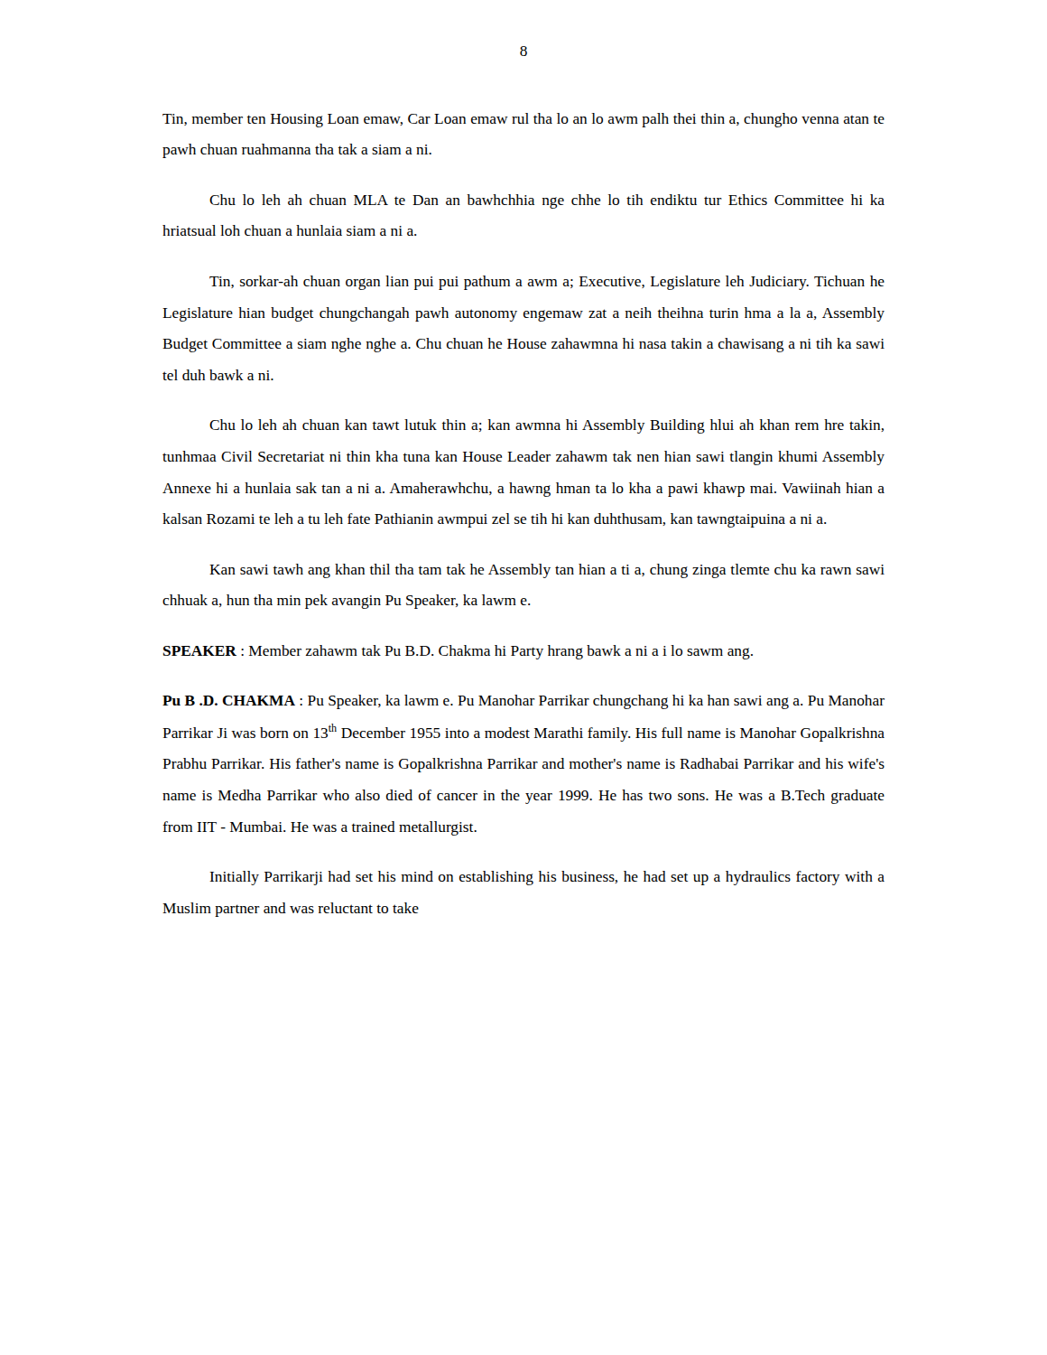8
Tin, member ten Housing Loan emaw, Car Loan emaw rul tha lo an lo awm palh thei thin a, chungho venna atan te pawh chuan ruahmanna tha tak a siam a ni.
Chu lo leh ah chuan MLA te Dan an bawhchhia nge chhe lo tih endiktu tur Ethics Committee hi ka hriatsual loh chuan a hunlaia siam a ni a.
Tin, sorkar-ah chuan organ lian pui pui pathum a awm a; Executive, Legislature leh Judiciary. Tichuan he Legislature hian budget chungchangah pawh autonomy engemaw zat a neih theihna turin hma a la a, Assembly Budget Committee a siam nghe nghe a. Chu chuan he House zahawmna hi nasa takin a chawisang a ni tih ka sawi tel duh bawk a ni.
Chu lo leh ah chuan kan tawt lutuk thin a; kan awmna hi Assembly Building hlui ah khan rem hre takin, tunhmaa Civil Secretariat ni thin kha tuna kan House Leader zahawm tak nen hian sawi tlangin khumi Assembly Annexe hi a hunlaia sak tan a ni a. Amaherawhchu, a hawng hman ta lo kha a pawi khawp mai. Vawiinah hian a kalsan Rozami te leh a tu leh fate Pathianin awmpui zel se tih hi kan duhthusam, kan tawngtaipuina a ni a.
Kan sawi tawh ang khan thil tha tam tak he Assembly tan hian a ti a, chung zinga tlemte chu ka rawn sawi chhuak a, hun tha min pek avangin Pu Speaker, ka lawm e.
SPEAKER : Member zahawm tak Pu B.D. Chakma hi Party hrang bawk a ni a i lo sawm ang.
Pu B .D. CHAKMA : Pu Speaker, ka lawm e. Pu Manohar Parrikar chungchang hi ka han sawi ang a. Pu Manohar Parrikar Ji was born on 13th December 1955 into a modest Marathi family. His full name is Manohar Gopalkrishna Prabhu Parrikar. His father's name is Gopalkrishna Parrikar and mother's name is Radhabai Parrikar and his wife's name is Medha Parrikar who also died of cancer in the year 1999. He has two sons. He was a B.Tech graduate from IIT - Mumbai. He was a trained metallurgist.
Initially Parrikarji had set his mind on establishing his business, he had set up a hydraulics factory with a Muslim partner and was reluctant to take